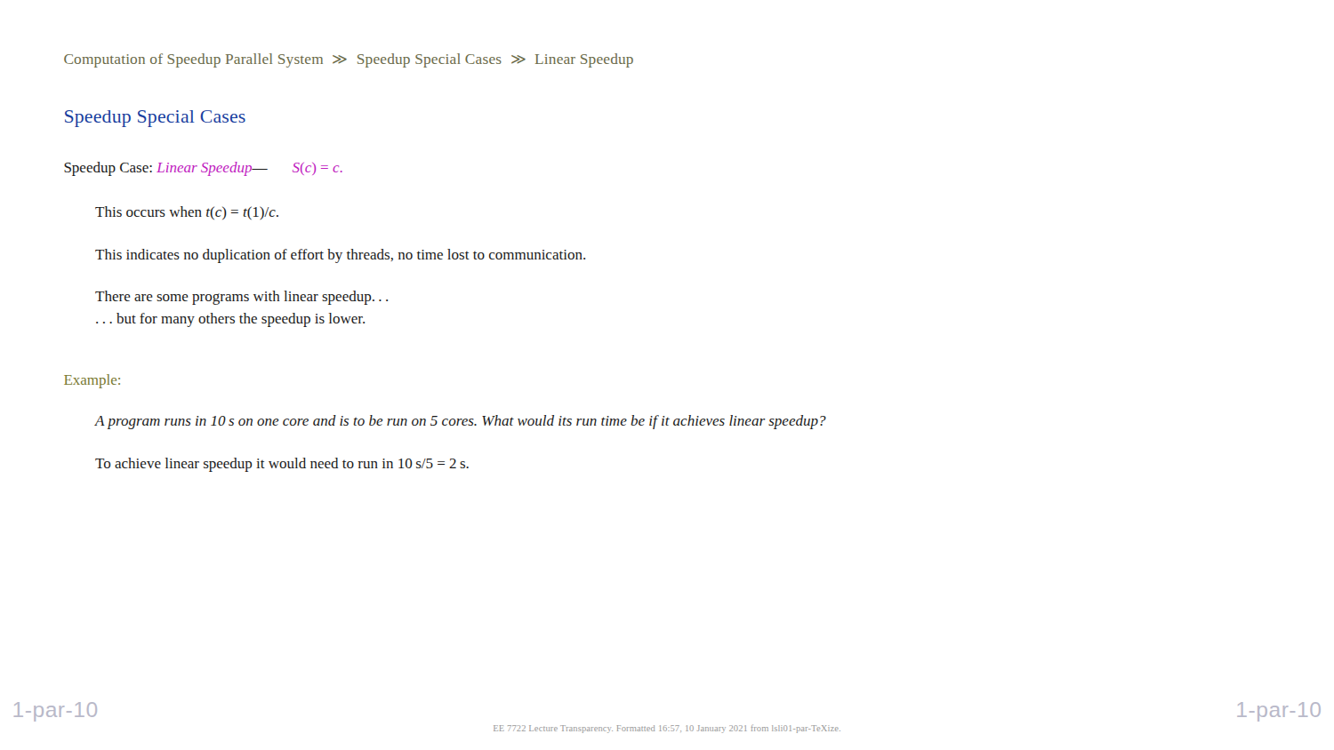Computation of Speedup Parallel System ≫ Speedup Special Cases ≫ Linear Speedup
Speedup Special Cases
Speedup Case: Linear Speedup— S(c) = c.
This occurs when t(c) = t(1)/c.
This indicates no duplication of effort by threads, no time lost to communication.
There are some programs with linear speedup. . .
. . . but for many others the speedup is lower.
Example:
A program runs in 10 s on one core and is to be run on 5 cores. What would its run time be if it achieves linear speedup?
To achieve linear speedup it would need to run in 10 s/5 = 2 s.
1-par-10
EE 7722 Lecture Transparency. Formatted 16:57, 10 January 2021 from lsli01-par-TeXize.
1-par-10